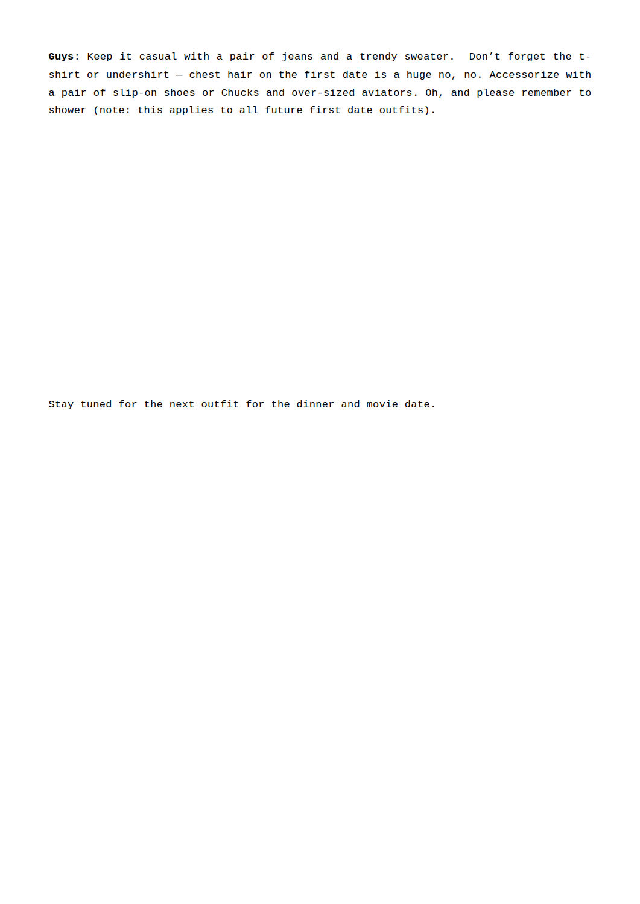Guys: Keep it casual with a pair of jeans and a trendy sweater. Don’t forget the t-shirt or undershirt — chest hair on the first date is a huge no, no. Accessorize with a pair of slip-on shoes or Chucks and over-sized aviators. Oh, and please remember to shower (note: this applies to all future first date outfits).
Stay tuned for the next outfit for the dinner and movie date.